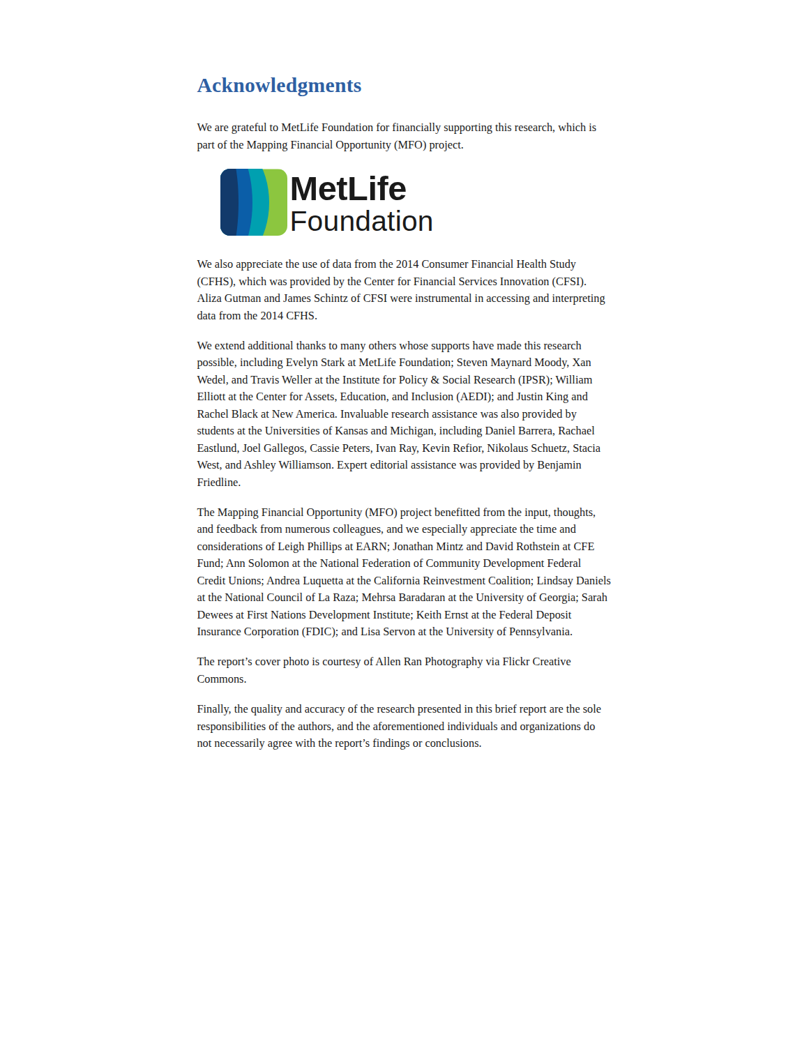Acknowledgments
We are grateful to MetLife Foundation for financially supporting this research, which is part of the Mapping Financial Opportunity (MFO) project.
MetLife Foundation
We also appreciate the use of data from the 2014 Consumer Financial Health Study (CFHS), which was provided by the Center for Financial Services Innovation (CFSI). Aliza Gutman and James Schintz of CFSI were instrumental in accessing and interpreting data from the 2014 CFHS.
We extend additional thanks to many others whose supports have made this research possible, including Evelyn Stark at MetLife Foundation; Steven Maynard Moody, Xan Wedel, and Travis Weller at the Institute for Policy & Social Research (IPSR); William Elliott at the Center for Assets, Education, and Inclusion (AEDI); and Justin King and Rachel Black at New America. Invaluable research assistance was also provided by students at the Universities of Kansas and Michigan, including Daniel Barrera, Rachael Eastlund, Joel Gallegos, Cassie Peters, Ivan Ray, Kevin Refior, Nikolaus Schuetz, Stacia West, and Ashley Williamson. Expert editorial assistance was provided by Benjamin Friedline.
The Mapping Financial Opportunity (MFO) project benefitted from the input, thoughts, and feedback from numerous colleagues, and we especially appreciate the time and considerations of Leigh Phillips at EARN; Jonathan Mintz and David Rothstein at CFE Fund; Ann Solomon at the National Federation of Community Development Federal Credit Unions; Andrea Luquetta at the California Reinvestment Coalition; Lindsay Daniels at the National Council of La Raza; Mehrsa Baradaran at the University of Georgia; Sarah Dewees at First Nations Development Institute; Keith Ernst at the Federal Deposit Insurance Corporation (FDIC); and Lisa Servon at the University of Pennsylvania.
The report’s cover photo is courtesy of Allen Ran Photography via Flickr Creative Commons.
Finally, the quality and accuracy of the research presented in this brief report are the sole responsibilities of the authors, and the aforementioned individuals and organizations do not necessarily agree with the report’s findings or conclusions.